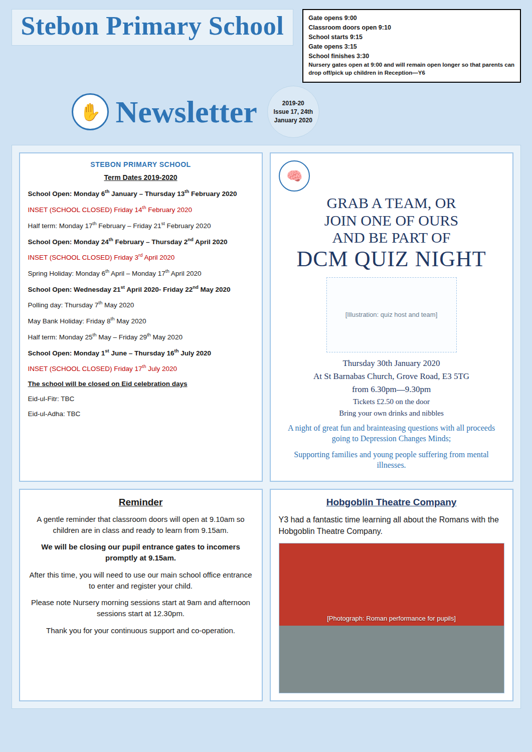Stebon Primary School
Gate opens 9:00
Classroom doors open 9:10
School starts 9:15
Gate opens 3:15
School finishes 3:30
Nursery gates open at 9:00 and will remain open longer so that parents can drop off/pick up children in Reception—Y6
✋
Newsletter
2019-20
Issue 17, 24th
January 2020
STEBON PRIMARY SCHOOL
Term Dates 2019-2020
School Open: Monday 6th January – Thursday 13th February 2020
INSET (SCHOOL CLOSED) Friday 14th February 2020
Half term: Monday 17th February – Friday 21st February 2020
School Open: Monday 24th February – Thursday 2nd April 2020
INSET (SCHOOL CLOSED) Friday 3rd April 2020
Spring Holiday: Monday 6th April – Monday 17th April 2020
School Open: Wednesday 21st April 2020- Friday 22nd May 2020
Polling day: Thursday 7th May 2020
May Bank Holiday: Friday 8th May 2020
Half term: Monday 25th May – Friday 29th May 2020
School Open: Monday 1st June – Thursday 16th July 2020
INSET (SCHOOL CLOSED) Friday 17th July 2020
The school will be closed on Eid celebration days
Eid-ul-Fitr: TBC
Eid-ul-Adha: TBC
🧠
GRAB A TEAM, OR
JOIN ONE OF OURS
AND BE PART OF DCM QUIZ NIGHT
[Illustration: quiz host and team]
Thursday 30th January 2020
At St Barnabas Church, Grove Road, E3 5TG
from 6.30pm—9.30pm
Tickets £2.50 on the door
Bring your own drinks and nibbles
A night of great fun and brainteasing questions with all proceeds going to Depression Changes Minds;
Supporting families and young people suffering from mental illnesses.
Reminder
A gentle reminder that classroom doors will open at 9.10am so children are in class and ready to learn from 9.15am.
We will be closing our pupil entrance gates to incomers promptly at 9.15am.
After this time, you will need to use our main school office entrance to enter and register your child.
Please note Nursery morning sessions start at 9am and afternoon sessions start at 12.30pm.
Thank you for your continuous support and co-operation.
Hobgoblin Theatre Company
Y3 had a fantastic time learning all about the Romans with the Hobgoblin Theatre Company.
[Photograph: Roman performance for pupils]